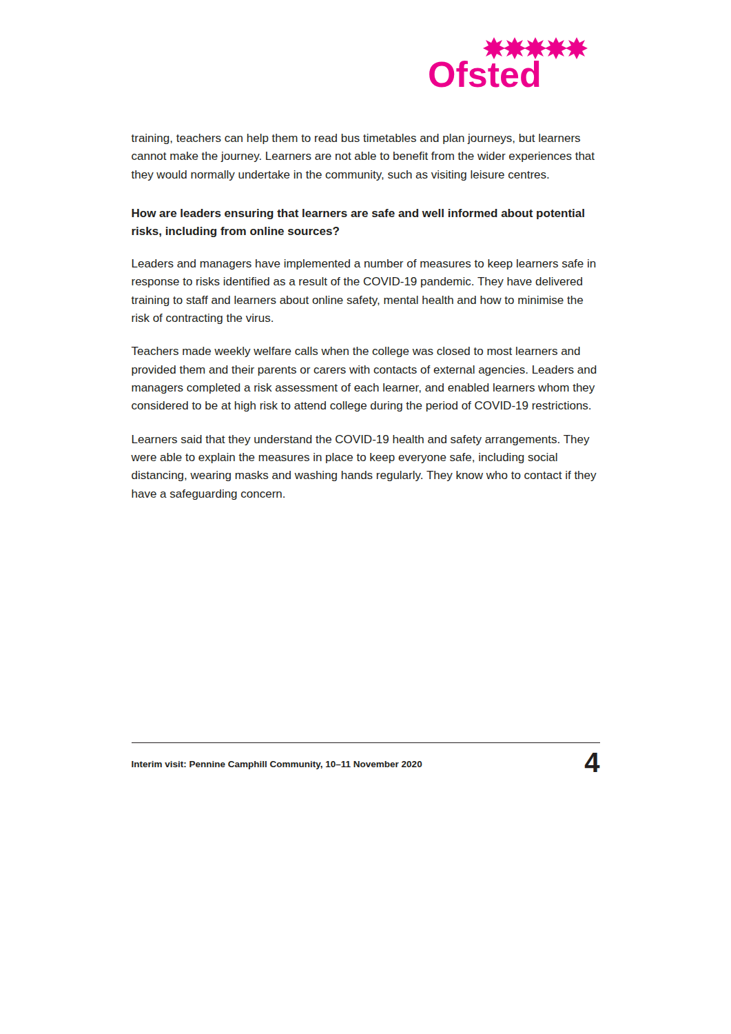Ofsted
training, teachers can help them to read bus timetables and plan journeys, but learners cannot make the journey. Learners are not able to benefit from the wider experiences that they would normally undertake in the community, such as visiting leisure centres.
How are leaders ensuring that learners are safe and well informed about potential risks, including from online sources?
Leaders and managers have implemented a number of measures to keep learners safe in response to risks identified as a result of the COVID-19 pandemic. They have delivered training to staff and learners about online safety, mental health and how to minimise the risk of contracting the virus.
Teachers made weekly welfare calls when the college was closed to most learners and provided them and their parents or carers with contacts of external agencies. Leaders and managers completed a risk assessment of each learner, and enabled learners whom they considered to be at high risk to attend college during the period of COVID-19 restrictions.
Learners said that they understand the COVID-19 health and safety arrangements. They were able to explain the measures in place to keep everyone safe, including social distancing, wearing masks and washing hands regularly. They know who to contact if they have a safeguarding concern.
Interim visit: Pennine Camphill Community, 10–11 November 2020
4